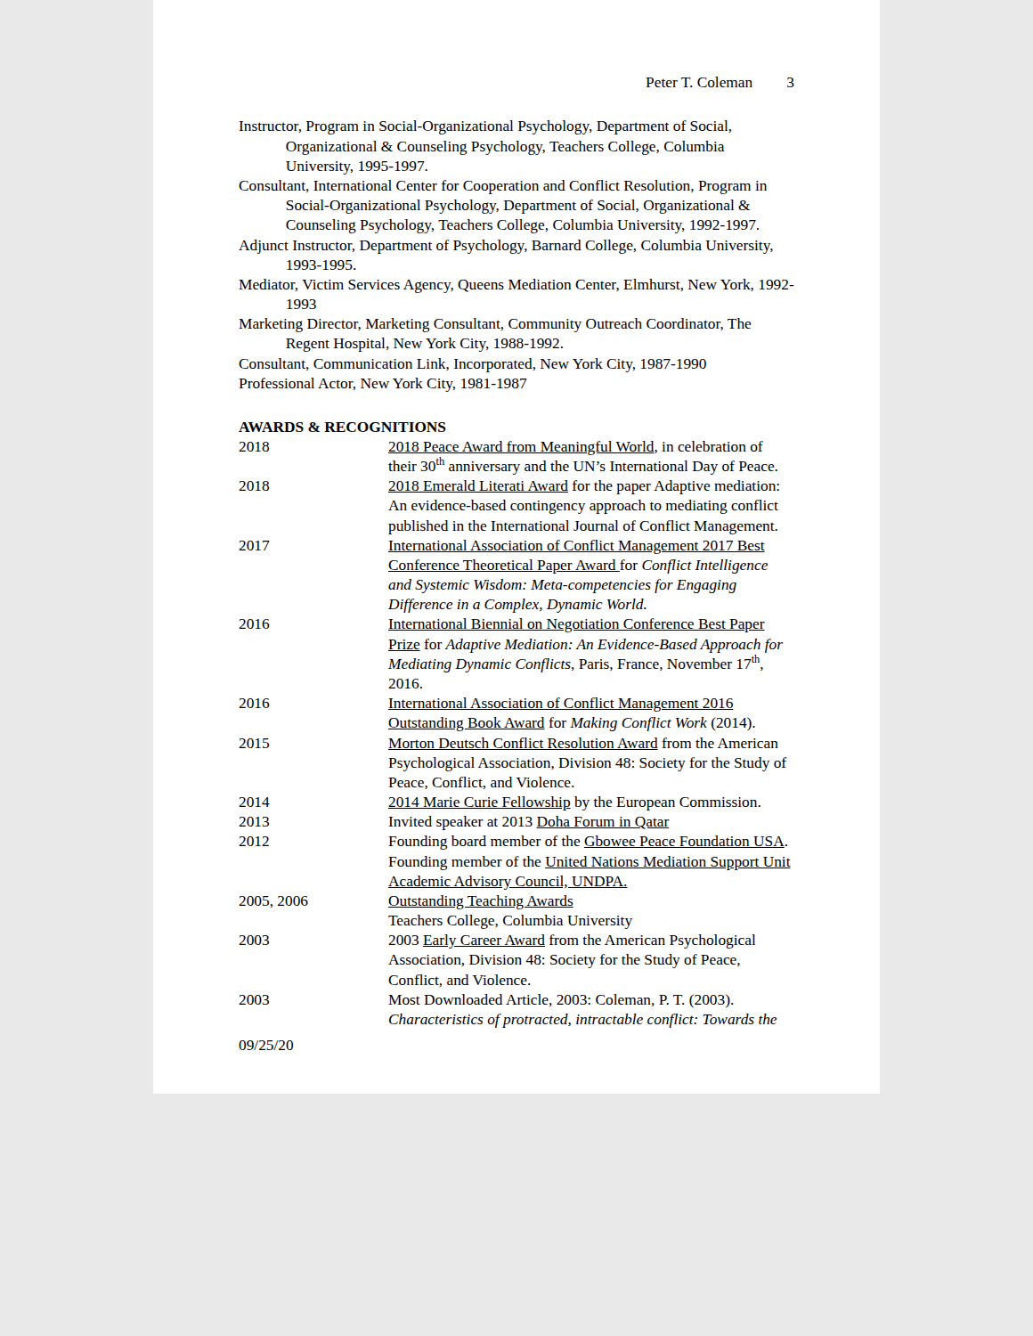Peter T. Coleman3
Instructor, Program in Social-Organizational Psychology, Department of Social, Organizational & Counseling Psychology, Teachers College, Columbia University, 1995-1997.
Consultant, International Center for Cooperation and Conflict Resolution, Program in Social-Organizational Psychology, Department of Social, Organizational & Counseling Psychology, Teachers College, Columbia University, 1992-1997.
Adjunct Instructor, Department of Psychology, Barnard College, Columbia University, 1993-1995.
Mediator, Victim Services Agency, Queens Mediation Center, Elmhurst, New York, 1992-1993
Marketing Director, Marketing Consultant, Community Outreach Coordinator, The Regent Hospital, New York City, 1988-1992.
Consultant, Communication Link, Incorporated, New York City, 1987-1990
Professional Actor, New York City, 1981-1987
AWARDS & RECOGNITIONS
| 2018 | 2018 Peace Award from Meaningful World , in celebration of their 30 th anniversary and the UN’s International Day of Peace. |
| 2018 | 2018 Emerald Literati Award for the paper Adaptive mediation: An evidence-based contingency approach to mediating conflict published in the International Journal of Conflict Management. |
| 2017 | International Association of Conflict Management 2017 Best Conference Theoretical Paper Award for Conflict Intelligence and Systemic Wisdom: Meta-competencies for Engaging Difference in a Complex, Dynamic World. |
| 2016 | International Biennial on Negotiation Conference Best Paper Prize for Adaptive Mediation: An Evidence-Based Approach for Mediating Dynamic Conflicts , Paris, France, November 17 th , 2016. |
| 2016 | International Association of Conflict Management 2016 Outstanding Book Award for Making Conflict Work (2014). |
| 2015 | Morton Deutsch Conflict Resolution Award from the American Psychological Association, Division 48: Society for the Study of Peace, Conflict, and Violence. |
| 2014 | 2014 Marie Curie Fellowship by the European Commission. |
| 2013 | Invited speaker at 2013 Doha Forum in Qatar |
| 2012 | Founding board member of the Gbowee Peace Foundation USA . Founding member of the United Nations Mediation Support Unit Academic Advisory Council, UNDPA. |
| 2005, 2006 | Outstanding Teaching Awards Teachers College, Columbia University |
| 2003 | 2003 Early Career Award from the American Psychological Association, Division 48: Society for the Study of Peace, Conflict, and Violence. |
| 2003 | Most Downloaded Article, 2003: Coleman, P. T. (2003). Characteristics of protracted, intractable conflict: Towards the |
09/25/20